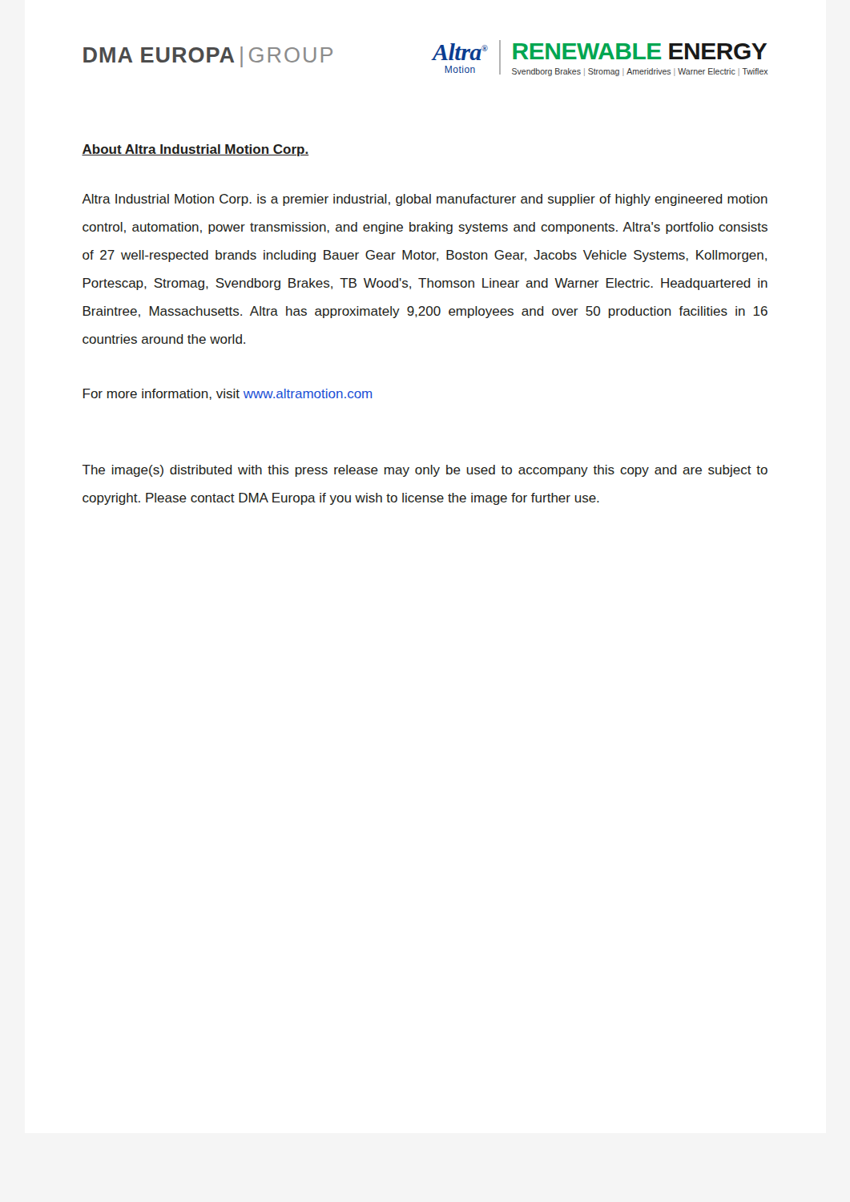DMA EUROPA|GROUP
Altra®
Motion
RENEWABLE ENERGY
Svendborg Brakes|Stromag|Ameridrives|Warner Electric|Twiflex
About Altra Industrial Motion Corp.
Altra Industrial Motion Corp. is a premier industrial, global manufacturer and supplier of highly engineered motion control, automation, power transmission, and engine braking systems and components. Altra's portfolio consists of 27 well-respected brands including Bauer Gear Motor, Boston Gear, Jacobs Vehicle Systems, Kollmorgen, Portescap, Stromag, Svendborg Brakes, TB Wood's, Thomson Linear and Warner Electric. Headquartered in Braintree, Massachusetts. Altra has approximately 9,200 employees and over 50 production facilities in 16 countries around the world.
For more information, visit www.altramotion.com
The image(s) distributed with this press release may only be used to accompany this copy and are subject to copyright. Please contact DMA Europa if you wish to license the image for further use.